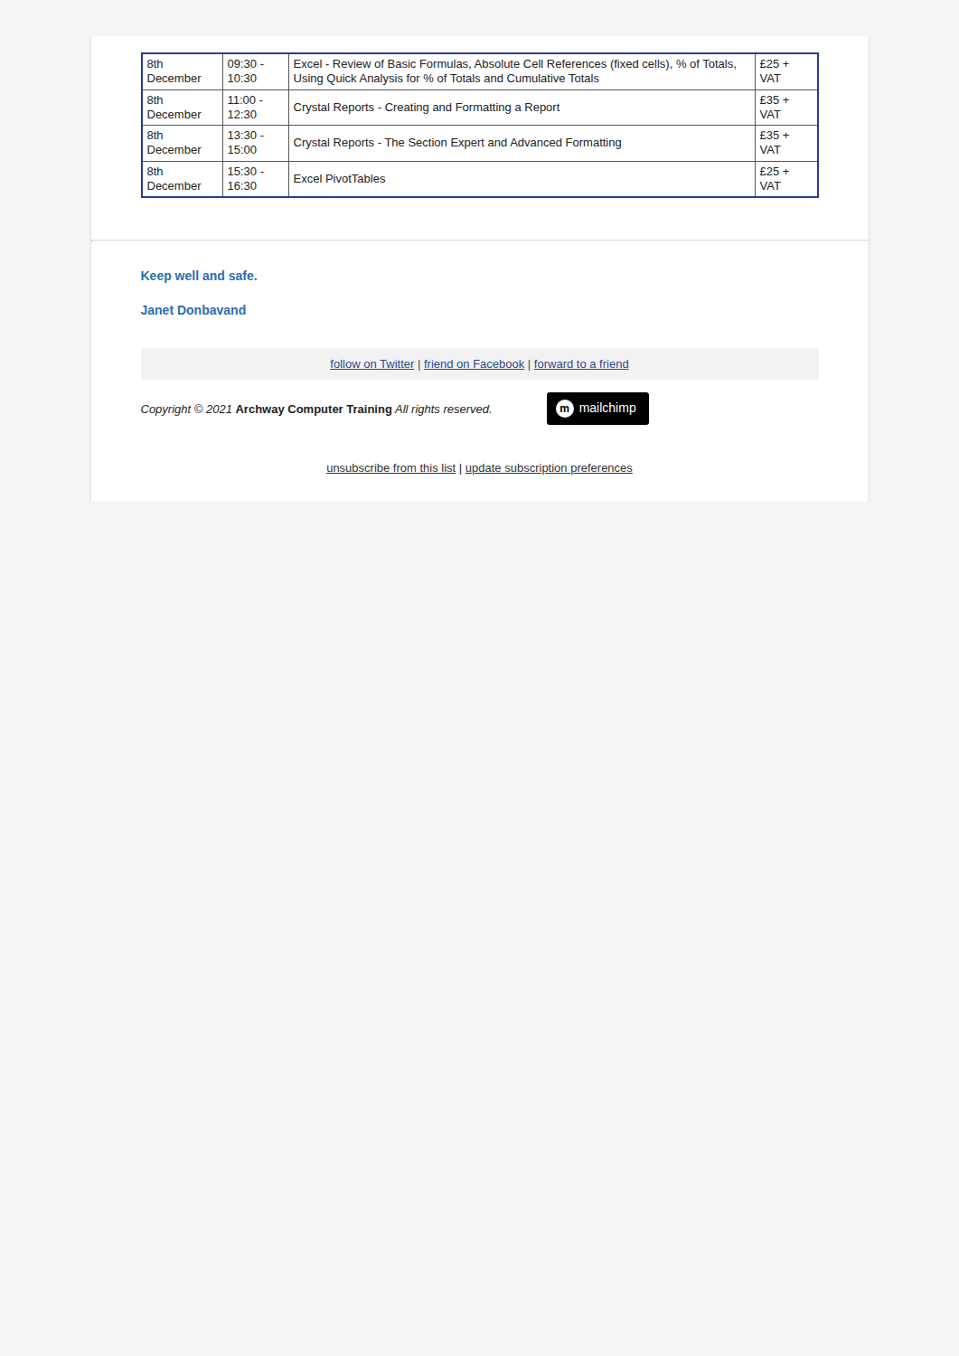| 8th December | 09:30 - 10:30 | Excel - Review of Basic Formulas, Absolute Cell References (fixed cells), % of Totals, Using Quick Analysis for % of Totals and Cumulative Totals | £25 + VAT |
| 8th December | 11:00 - 12:30 | Crystal Reports - Creating and Formatting a Report | £35 + VAT |
| 8th December | 13:30 - 15:00 | Crystal Reports - The Section Expert and Advanced Formatting | £35 + VAT |
| 8th December | 15:30 - 16:30 | Excel PivotTables | £25 + VAT |
Keep well and safe.
Janet Donbavand
follow on Twitter | friend on Facebook | forward to a friend
Copyright © 2021 Archway Computer Training All rights reserved. mmailchimp
unsubscribe from this list | update subscription preferences